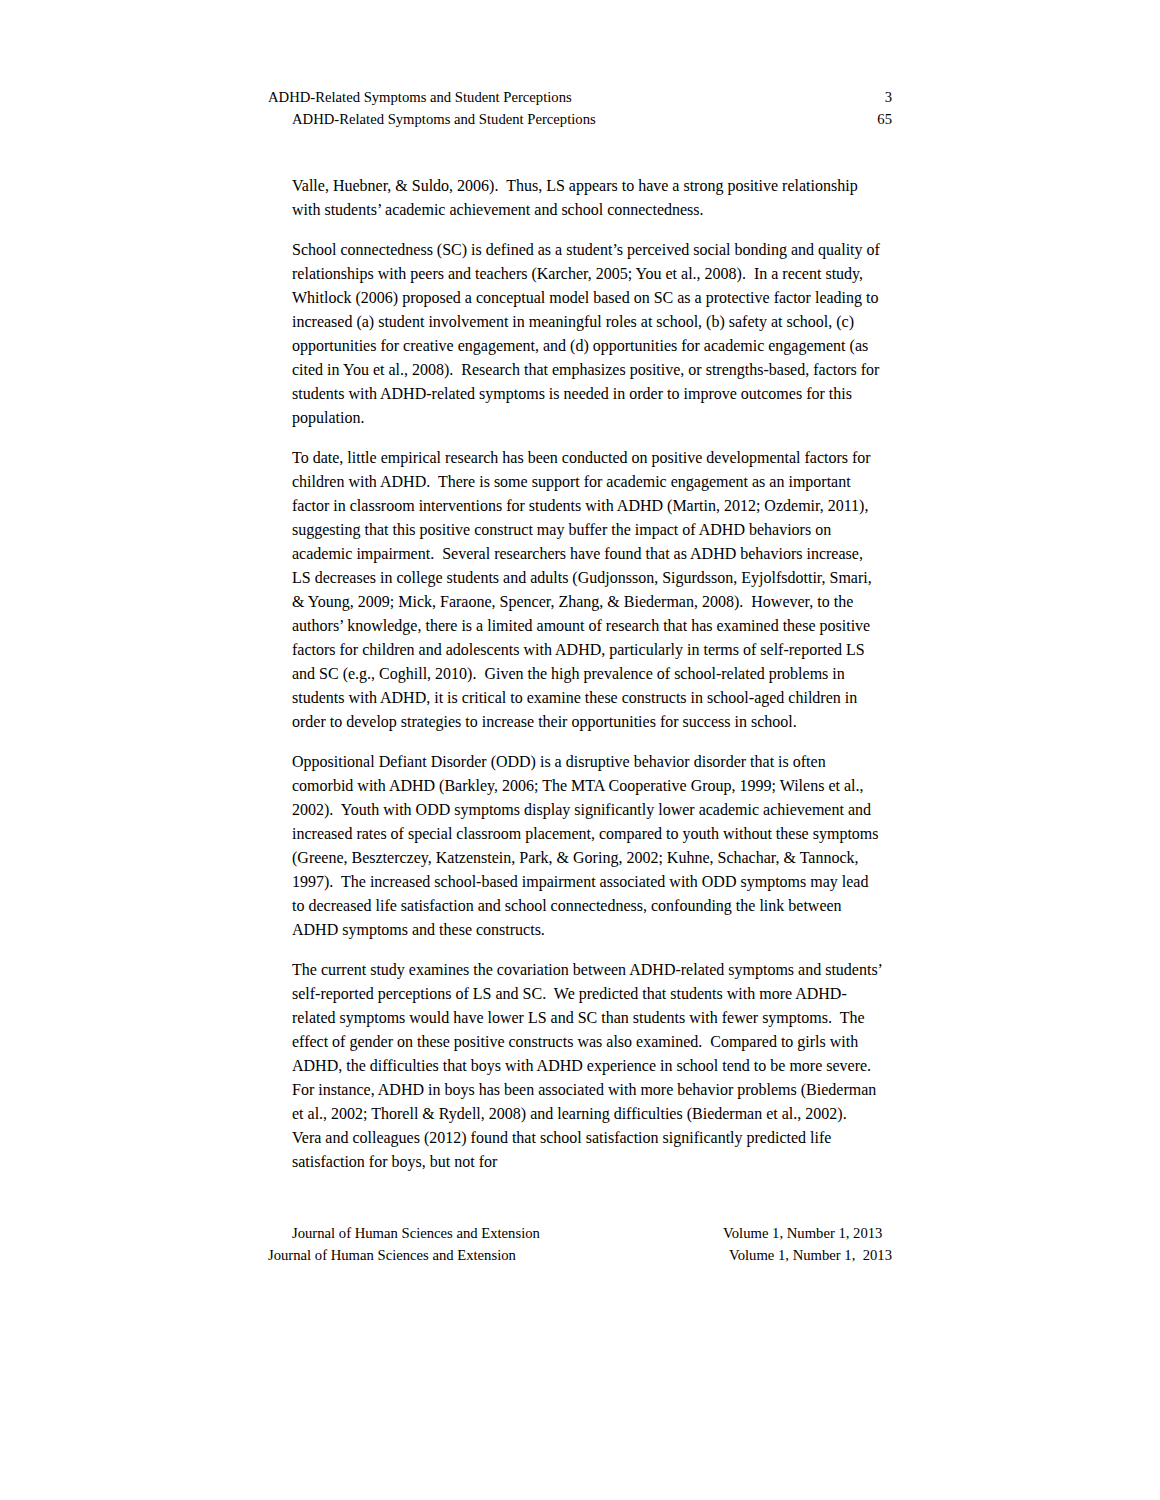ADHD-Related Symptoms and Student Perceptions 3
ADHD-Related Symptoms and Student Perceptions 65
Valle, Huebner, & Suldo, 2006). Thus, LS appears to have a strong positive relationship with students’ academic achievement and school connectedness.
School connectedness (SC) is defined as a student’s perceived social bonding and quality of relationships with peers and teachers (Karcher, 2005; You et al., 2008). In a recent study, Whitlock (2006) proposed a conceptual model based on SC as a protective factor leading to increased (a) student involvement in meaningful roles at school, (b) safety at school, (c) opportunities for creative engagement, and (d) opportunities for academic engagement (as cited in You et al., 2008). Research that emphasizes positive, or strengths-based, factors for students with ADHD-related symptoms is needed in order to improve outcomes for this population.
To date, little empirical research has been conducted on positive developmental factors for children with ADHD. There is some support for academic engagement as an important factor in classroom interventions for students with ADHD (Martin, 2012; Ozdemir, 2011), suggesting that this positive construct may buffer the impact of ADHD behaviors on academic impairment. Several researchers have found that as ADHD behaviors increase, LS decreases in college students and adults (Gudjonsson, Sigurdsson, Eyjolfsdottir, Smari, & Young, 2009; Mick, Faraone, Spencer, Zhang, & Biederman, 2008). However, to the authors’ knowledge, there is a limited amount of research that has examined these positive factors for children and adolescents with ADHD, particularly in terms of self-reported LS and SC (e.g., Coghill, 2010). Given the high prevalence of school-related problems in students with ADHD, it is critical to examine these constructs in school-aged children in order to develop strategies to increase their opportunities for success in school.
Oppositional Defiant Disorder (ODD) is a disruptive behavior disorder that is often comorbid with ADHD (Barkley, 2006; The MTA Cooperative Group, 1999; Wilens et al., 2002). Youth with ODD symptoms display significantly lower academic achievement and increased rates of special classroom placement, compared to youth without these symptoms (Greene, Beszterczey, Katzenstein, Park, & Goring, 2002; Kuhne, Schachar, & Tannock, 1997). The increased school-based impairment associated with ODD symptoms may lead to decreased life satisfaction and school connectedness, confounding the link between ADHD symptoms and these constructs.
The current study examines the covariation between ADHD-related symptoms and students’ self-reported perceptions of LS and SC. We predicted that students with more ADHD-related symptoms would have lower LS and SC than students with fewer symptoms. The effect of gender on these positive constructs was also examined. Compared to girls with ADHD, the difficulties that boys with ADHD experience in school tend to be more severe. For instance, ADHD in boys has been associated with more behavior problems (Biederman et al., 2002; Thorell & Rydell, 2008) and learning difficulties (Biederman et al., 2002). Vera and colleagues (2012) found that school satisfaction significantly predicted life satisfaction for boys, but not for
Journal of Human Sciences and Extension Volume 1, Number 1, 2013
Journal of Human Sciences and Extension Volume 1, Number 1, 2013